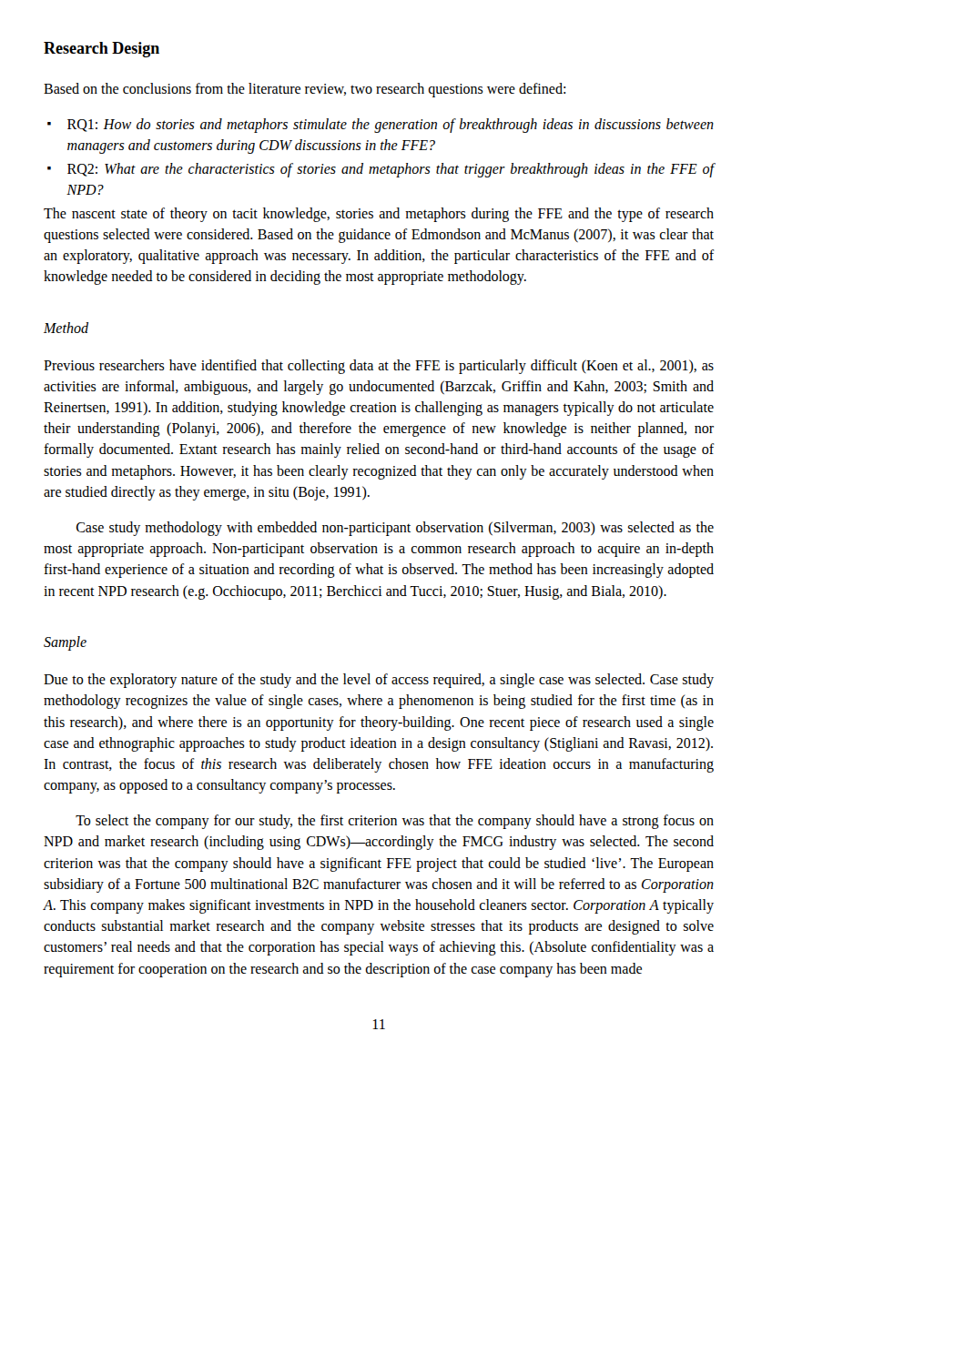Research Design
Based on the conclusions from the literature review, two research questions were defined:
RQ1: How do stories and metaphors stimulate the generation of breakthrough ideas in discussions between managers and customers during CDW discussions in the FFE?
RQ2: What are the characteristics of stories and metaphors that trigger breakthrough ideas in the FFE of NPD?
The nascent state of theory on tacit knowledge, stories and metaphors during the FFE and the type of research questions selected were considered. Based on the guidance of Edmondson and McManus (2007), it was clear that an exploratory, qualitative approach was necessary. In addition, the particular characteristics of the FFE and of knowledge needed to be considered in deciding the most appropriate methodology.
Method
Previous researchers have identified that collecting data at the FFE is particularly difficult (Koen et al., 2001), as activities are informal, ambiguous, and largely go undocumented (Barzcak, Griffin and Kahn, 2003; Smith and Reinertsen, 1991). In addition, studying knowledge creation is challenging as managers typically do not articulate their understanding (Polanyi, 2006), and therefore the emergence of new knowledge is neither planned, nor formally documented. Extant research has mainly relied on second-hand or third-hand accounts of the usage of stories and metaphors. However, it has been clearly recognized that they can only be accurately understood when are studied directly as they emerge, in situ (Boje, 1991).
Case study methodology with embedded non-participant observation (Silverman, 2003) was selected as the most appropriate approach. Non-participant observation is a common research approach to acquire an in-depth first-hand experience of a situation and recording of what is observed. The method has been increasingly adopted in recent NPD research (e.g. Occhiocupo, 2011; Berchicci and Tucci, 2010; Stuer, Husig, and Biala, 2010).
Sample
Due to the exploratory nature of the study and the level of access required, a single case was selected. Case study methodology recognizes the value of single cases, where a phenomenon is being studied for the first time (as in this research), and where there is an opportunity for theory-building. One recent piece of research used a single case and ethnographic approaches to study product ideation in a design consultancy (Stigliani and Ravasi, 2012). In contrast, the focus of this research was deliberately chosen how FFE ideation occurs in a manufacturing company, as opposed to a consultancy company’s processes.
To select the company for our study, the first criterion was that the company should have a strong focus on NPD and market research (including using CDWs)—accordingly the FMCG industry was selected. The second criterion was that the company should have a significant FFE project that could be studied ‘live’. The European subsidiary of a Fortune 500 multinational B2C manufacturer was chosen and it will be referred to as Corporation A. This company makes significant investments in NPD in the household cleaners sector. Corporation A typically conducts substantial market research and the company website stresses that its products are designed to solve customers’ real needs and that the corporation has special ways of achieving this. (Absolute confidentiality was a requirement for cooperation on the research and so the description of the case company has been made
11